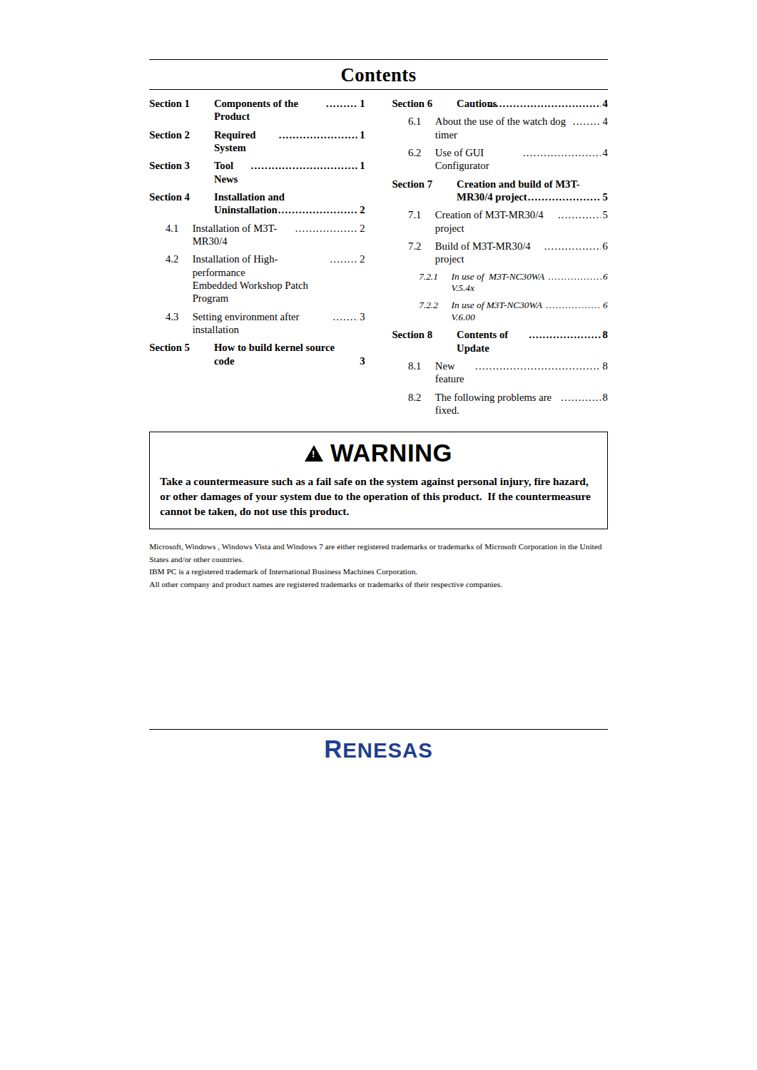Contents
Section 1 Components of the Product .......... 1
Section 2 Required System ........................... 1
Section 3 Tool News ....................................... 1
Section 4 Installation and Uninstallation ................................ 2
4.1 Installation of M3T-MR30/4 ..................... 2
4.2 Installation of High-performance
Embedded Workshop Patch Program ......... 2
4.3 Setting environment after installation ........ 3
Section 5 How to build kernel source code 3
Section 6 Cautions ......................................... 4
6.1 About the use of the watch dog timer ......... 4
6.2 Use of GUI Configurator ........................... 4
Section 7 Creation and build of M3T- MR30/4 project .............................. 5
7.1 Creation of M3T-MR30/4 project .............. 5
7.2 Build of M3T-MR30/4 project ................... 6
7.2.1 In use of M3T-NC30WA V.5.4x .................... 6
7.2.2 In use of M3T-NC30WA V.6.00 ..................... 6
Section 8 Contents of Update ......................... 8
8.1 New feature ............................................... 8
8.2 The following problems are fixed. ............. 8
WARNING
Take a countermeasure such as a fail safe on the system against personal injury, fire hazard, or other damages of your system due to the operation of this product. If the countermeasure cannot be taken, do not use this product.
Microsoft, Windows , Windows Vista and Windows 7 are either registered trademarks or trademarks of Microsoft Corporation in the United
States and/or other countries.
IBM PC is a registered trademark of International Business Machines Corporation.
All other company and product names are registered trademarks or trademarks of their respective companies.
RENESAS